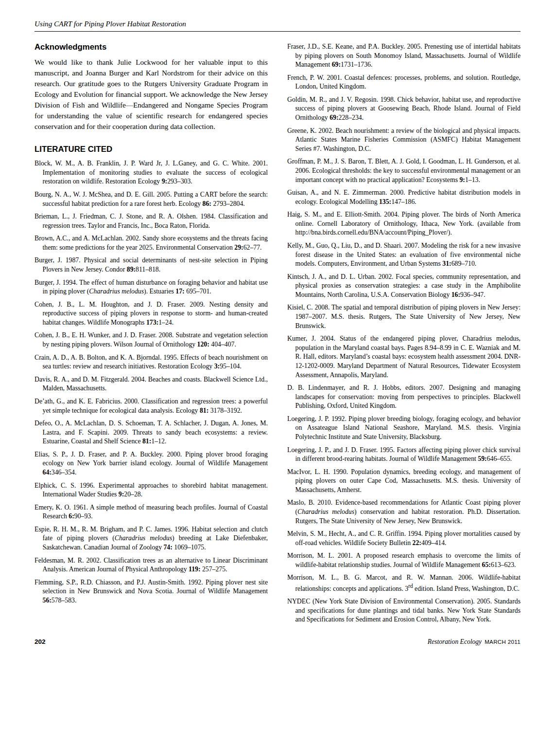Using CART for Piping Plover Habitat Restoration
Acknowledgments
We would like to thank Julie Lockwood for her valuable input to this manuscript, and Joanna Burger and Karl Nordstrom for their advice on this research. Our gratitude goes to the Rutgers University Graduate Program in Ecology and Evolution for financial support. We acknowledge the New Jersey Division of Fish and Wildlife—Endangered and Nongame Species Program for understanding the value of scientific research for endangered species conservation and for their cooperation during data collection.
LITERATURE CITED
Block, W. M., A. B. Franklin, J. P. Ward Jr, J. L.Ganey, and G. C. White. 2001. Implementation of monitoring studies to evaluate the success of ecological restoration on wildlife. Restoration Ecology 9: 293–303.
Bourg, N. A., W. J. McShea, and D. E. Gill. 2005. Putting a CART before the search: successful habitat prediction for a rare forest herb. Ecology 86: 2793–2804.
Brieman, L., J. Friedman, C. J. Stone, and R. A. Olshen. 1984. Classification and regression trees. Taylor and Francis, Inc., Boca Raton, Florida.
Brown, A.C., and A. McLachlan. 2002. Sandy shore ecosystems and the threats facing them: some predictions for the year 2025. Environmental Conservation 29: 62–77.
Burger, J. 1987. Physical and social determinants of nest-site selection in Piping Plovers in New Jersey. Condor 89: 811–818.
Burger, J. 1994. The effect of human disturbance on foraging behavior and habitat use in piping plover (Charadrius melodus). Estuaries 17: 695–701.
Cohen, J. B., L. M. Houghton, and J. D. Fraser. 2009. Nesting density and reproductive success of piping plovers in response to storm- and human-created habitat changes. Wildlife Monographs 173: 1–24.
Cohen, J. B., E. H. Wunker, and J. D. Fraser. 2008. Substrate and vegetation selection by nesting piping plovers. Wilson Journal of Ornithology 120: 404–407.
Crain, A. D., A. B. Bolton, and K. A. Bjorndal. 1995. Effects of beach nourishment on sea turtles: review and research initiatives. Restoration Ecology 3: 95–104.
Davis, R. A., and D. M. Fitzgerald. 2004. Beaches and coasts. Blackwell Science Ltd., Malden, Massachusetts.
De’ath, G., and K. E. Fabricius. 2000. Classification and regression trees: a powerful yet simple technique for ecological data analysis. Ecology 81: 3178–3192.
Defeo, O., A. McLachlan, D. S. Schoeman, T. A. Schlacher, J. Dugan, A. Jones, M. Lastra, and F. Scapini. 2009. Threats to sandy beach ecosystems: a review. Estuarine, Coastal and Shelf Science 81: 1–12.
Elias, S. P., J. D. Fraser, and P. A. Buckley. 2000. Piping plover brood foraging ecology on New York barrier island ecology. Journal of Wildlife Management 64: 346–354.
Elphick, C. S. 1996. Experimental approaches to shorebird habitat management. International Wader Studies 9: 20–28.
Emery, K. O. 1961. A simple method of measuring beach profiles. Journal of Coastal Research 6: 90–93.
Espie, R. H. M., R. M. Brigham, and P. C. James. 1996. Habitat selection and clutch fate of piping plovers (Charadrius melodus) breeding at Lake Diefenbaker, Saskatchewan. Canadian Journal of Zoology 74: 1069–1075.
Feldesman, M. R. 2002. Classification trees as an alternative to Linear Discriminant Analysis. American Journal of Physical Anthropology 119: 257–275.
Flemming, S.P., R.D. Chiasson, and P.J. Austin-Smith. 1992. Piping plover nest site selection in New Brunswick and Nova Scotia. Journal of Wildlife Management 56: 578–583.
Fraser, J.D., S.E. Keane, and P.A. Buckley. 2005. Prenesting use of intertidal habitats by piping plovers on South Monomoy Island, Massachusetts. Journal of Wildlife Management 69: 1731–1736.
French, P. W. 2001. Coastal defences: processes, problems, and solution. Routledge, London, United Kingdom.
Goldin, M. R., and J. V. Regosin. 1998. Chick behavior, habitat use, and reproductive success of piping plovers at Goosewing Beach, Rhode Island. Journal of Field Ornithology 69: 228–234.
Greene, K. 2002. Beach nourishment: a review of the biological and physical impacts. Atlantic States Marine Fisheries Commission (ASMFC) Habitat Management Series #7. Washington, D.C.
Groffman, P. M., J. S. Baron, T. Blett, A. J. Gold, I. Goodman, L. H. Gunderson, et al. 2006. Ecological thresholds: the key to successful environmental management or an important concept with no practical application? Ecosystems 9: 1–13.
Guisan, A., and N. E. Zimmerman. 2000. Predictive habitat distribution models in ecology. Ecological Modelling 135: 147–186.
Haig, S. M., and E. Elliott-Smith. 2004. Piping plover. The birds of North America online. Cornell Laboratory of Ornithology, Ithaca, New York. (available from http://bna.birds.cornell.edu/BNA/account/Piping_Plover/).
Kelly, M., Guo, Q., Liu, D., and D. Shaari. 2007. Modeling the risk for a new invasive forest disease in the United States: an evaluation of five environmental niche models. Computers, Environment, and Urban Systems 31: 689–710.
Kintsch, J. A., and D. L. Urban. 2002. Focal species, community representation, and physical proxies as conservation strategies: a case study in the Amphibolite Mountains, North Carolina, U.S.A. Conservation Biology 16: 936–947.
Kisiel, C. 2008. The spatial and temporal distribution of piping plovers in New Jersey: 1987–2007. M.S. thesis. Rutgers, The State University of New Jersey, New Brunswick.
Kumer, J. 2004. Status of the endangered piping plover, Charadrius melodus, population in the Maryland coastal bays. Pages 8.94–8.99 in C. E. Wazniak and M. R. Hall, editors. Maryland’s coastal bays: ecosystem health assessment 2004. DNR-12-1202-0009. Maryland Department of Natural Resources, Tidewater Ecosystem Assessment, Annapolis, Maryland.
D. B. Lindenmayer, and R. J. Hobbs, editors. 2007. Designing and managing landscapes for conservation: moving from perspectives to principles. Blackwell Publishing, Oxford, United Kingdom.
Loegering, J. P. 1992. Piping plover breeding biology, foraging ecology, and behavior on Assateague Island National Seashore, Maryland. M.S. thesis. Virginia Polytechnic Institute and State University, Blacksburg.
Loegering, J. P., and J. D. Fraser. 1995. Factors affecting piping plover chick survival in different brood-rearing habitats. Journal of Wildlife Management 59: 646–655.
MacIvor, L. H. 1990. Population dynamics, breeding ecology, and management of piping plovers on outer Cape Cod, Massachusetts. M.S. thesis. University of Massachusetts, Amherst.
Maslo, B. 2010. Evidence-based recommendations for Atlantic Coast piping plover (Charadrius melodus) conservation and habitat restoration. Ph.D. Dissertation. Rutgers, The State University of New Jersey, New Brunswick.
Melvin, S. M., Hecht, A., and C. R. Griffin. 1994. Piping plover mortalities caused by off-road vehicles. Wildlife Society Bulletin 22: 409–414.
Morrison, M. L. 2001. A proposed research emphasis to overcome the limits of wildlife-habitat relationship studies. Journal of Wildlife Management 65: 613–623.
Morrison, M. L., B. G. Marcot, and R. W. Mannan. 2006. Wildlife-habitat relationships: concepts and applications. 3rd edition. Island Press, Washington, D.C.
NYDEC (New York State Division of Environmental Conservation). 2005. Standards and specifications for dune plantings and tidal banks. New York State Standards and Specifications for Sediment and Erosion Control, Albany, New York.
202 Restoration EcologyMARCH 2011